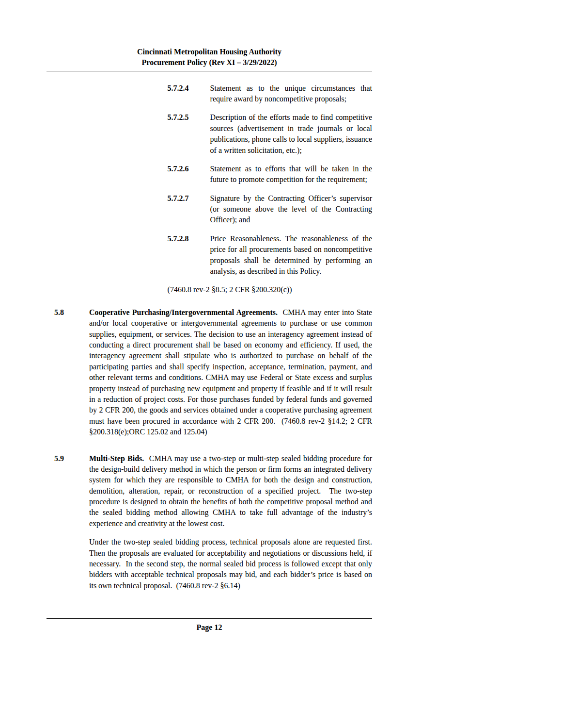Cincinnati Metropolitan Housing Authority
Procurement Policy (Rev XI – 3/29/2022)
5.7.2.4
Statement as to the unique circumstances that require award by noncompetitive proposals;
5.7.2.5
Description of the efforts made to find competitive sources (advertisement in trade journals or local publications, phone calls to local suppliers, issuance of a written solicitation, etc.);
5.7.2.6
Statement as to efforts that will be taken in the future to promote competition for the requirement;
5.7.2.7
Signature by the Contracting Officer’s supervisor (or someone above the level of the Contracting Officer); and
5.7.2.8
Price Reasonableness. The reasonableness of the price for all procurements based on noncompetitive proposals shall be determined by performing an analysis, as described in this Policy.
(7460.8 rev-2 §8.5; 2 CFR §200.320(c))
5.8
Cooperative Purchasing/Intergovernmental Agreements. CMHA may enter into State and/or local cooperative or intergovernmental agreements to purchase or use common supplies, equipment, or services. The decision to use an interagency agreement instead of conducting a direct procurement shall be based on economy and efficiency. If used, the interagency agreement shall stipulate who is authorized to purchase on behalf of the participating parties and shall specify inspection, acceptance, termination, payment, and other relevant terms and conditions. CMHA may use Federal or State excess and surplus property instead of purchasing new equipment and property if feasible and if it will result in a reduction of project costs. For those purchases funded by federal funds and governed by 2 CFR 200, the goods and services obtained under a cooperative purchasing agreement must have been procured in accordance with 2 CFR 200. (7460.8 rev-2 §14.2; 2 CFR §200.318(e);ORC 125.02 and 125.04)
5.9
Multi-Step Bids. CMHA may use a two-step or multi-step sealed bidding procedure for the design-build delivery method in which the person or firm forms an integrated delivery system for which they are responsible to CMHA for both the design and construction, demolition, alteration, repair, or reconstruction of a specified project. The two-step procedure is designed to obtain the benefits of both the competitive proposal method and the sealed bidding method allowing CMHA to take full advantage of the industry’s experience and creativity at the lowest cost.
Under the two-step sealed bidding process, technical proposals alone are requested first. Then the proposals are evaluated for acceptability and negotiations or discussions held, if necessary. In the second step, the normal sealed bid process is followed except that only bidders with acceptable technical proposals may bid, and each bidder’s price is based on its own technical proposal. (7460.8 rev-2 §6.14)
Page 12